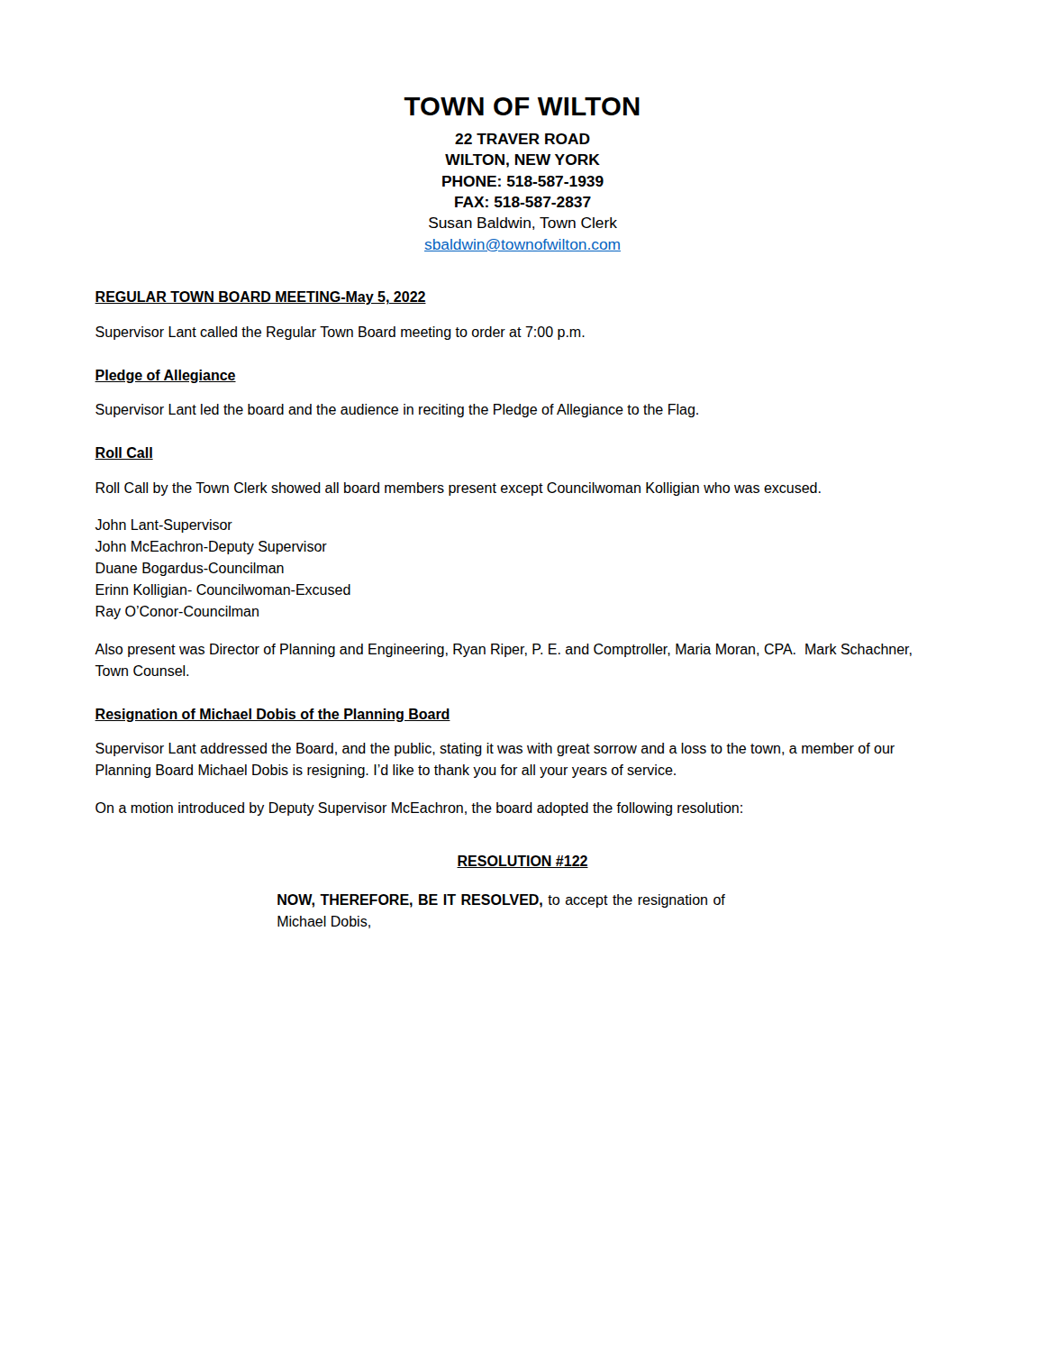TOWN OF WILTON
22 TRAVER ROAD
WILTON, NEW YORK
PHONE: 518-587-1939
FAX: 518-587-2837
Susan Baldwin, Town Clerk
sbaldwin@townofwilton.com
REGULAR TOWN BOARD MEETING-May 5, 2022
Supervisor Lant called the Regular Town Board meeting to order at 7:00 p.m.
Pledge of Allegiance
Supervisor Lant led the board and the audience in reciting the Pledge of Allegiance to the Flag.
Roll Call
Roll Call by the Town Clerk showed all board members present except Councilwoman Kolligian who was excused.
John Lant-Supervisor
John McEachron-Deputy Supervisor
Duane Bogardus-Councilman
Erinn Kolligian- Councilwoman-Excused
Ray O’Conor-Councilman
Also present was Director of Planning and Engineering, Ryan Riper, P. E. and Comptroller, Maria Moran, CPA. Mark Schachner, Town Counsel.
Resignation of Michael Dobis of the Planning Board
Supervisor Lant addressed the Board, and the public, stating it was with great sorrow and a loss to the town, a member of our Planning Board Michael Dobis is resigning. I’d like to thank you for all your years of service.
On a motion introduced by Deputy Supervisor McEachron, the board adopted the following resolution:
RESOLUTION #122
NOW, THEREFORE, BE IT RESOLVED, to accept the resignation of Michael Dobis,